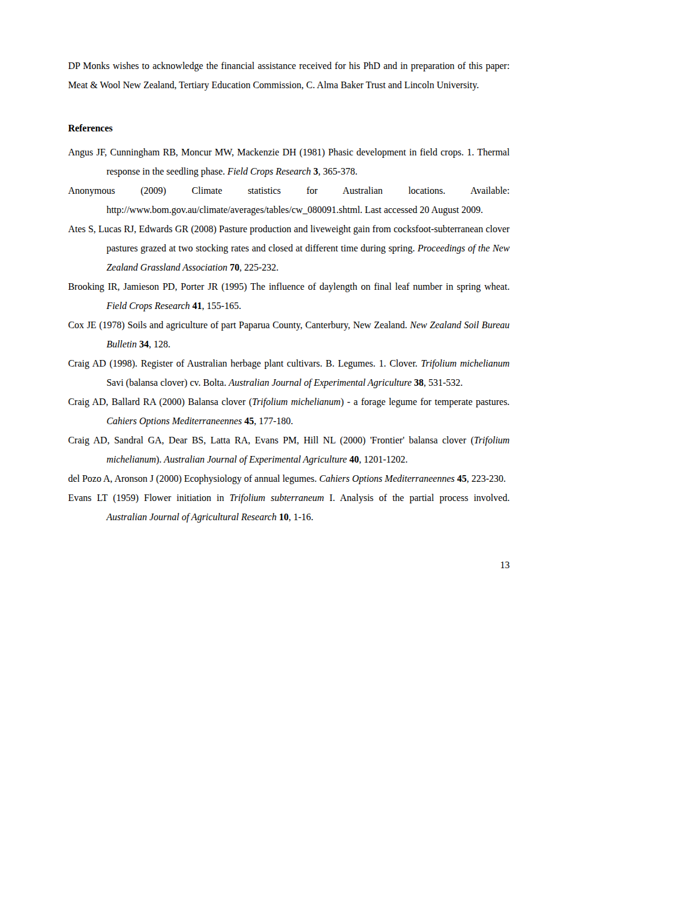DP Monks wishes to acknowledge the financial assistance received for his PhD and in preparation of this paper: Meat & Wool New Zealand, Tertiary Education Commission, C. Alma Baker Trust and Lincoln University.
References
Angus JF, Cunningham RB, Moncur MW, Mackenzie DH (1981) Phasic development in field crops. 1. Thermal response in the seedling phase. Field Crops Research 3, 365-378.
Anonymous (2009) Climate statistics for Australian locations. Available: http://www.bom.gov.au/climate/averages/tables/cw_080091.shtml. Last accessed 20 August 2009.
Ates S, Lucas RJ, Edwards GR (2008) Pasture production and liveweight gain from cocksfoot-subterranean clover pastures grazed at two stocking rates and closed at different time during spring. Proceedings of the New Zealand Grassland Association 70, 225-232.
Brooking IR, Jamieson PD, Porter JR (1995) The influence of daylength on final leaf number in spring wheat. Field Crops Research 41, 155-165.
Cox JE (1978) Soils and agriculture of part Paparua County, Canterbury, New Zealand. New Zealand Soil Bureau Bulletin 34, 128.
Craig AD (1998). Register of Australian herbage plant cultivars. B. Legumes. 1. Clover. Trifolium michelianum Savi (balansa clover) cv. Bolta. Australian Journal of Experimental Agriculture 38, 531-532.
Craig AD, Ballard RA (2000) Balansa clover (Trifolium michelianum) - a forage legume for temperate pastures. Cahiers Options Mediterraneennes 45, 177-180.
Craig AD, Sandral GA, Dear BS, Latta RA, Evans PM, Hill NL (2000) 'Frontier' balansa clover (Trifolium michelianum). Australian Journal of Experimental Agriculture 40, 1201-1202.
del Pozo A, Aronson J (2000) Ecophysiology of annual legumes. Cahiers Options Mediterraneennes 45, 223-230.
Evans LT (1959) Flower initiation in Trifolium subterraneum I. Analysis of the partial process involved. Australian Journal of Agricultural Research 10, 1-16.
13